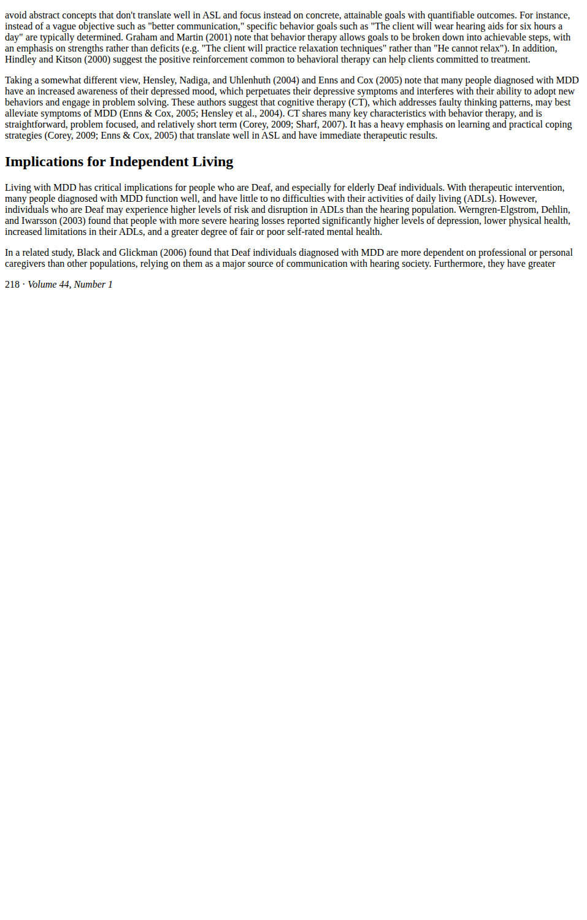avoid abstract concepts that don't translate well in ASL and focus instead on concrete, attainable goals with quantifiable outcomes. For instance, instead of a vague objective such as "better communication," specific behavior goals such as "The client will wear hearing aids for six hours a day" are typically determined. Graham and Martin (2001) note that behavior therapy allows goals to be broken down into achievable steps, with an emphasis on strengths rather than deficits (e.g. "The client will practice relaxation techniques" rather than "He cannot relax"). In addition, Hindley and Kitson (2000) suggest the positive reinforcement common to behavioral therapy can help clients committed to treatment.
Taking a somewhat different view, Hensley, Nadiga, and Uhlenhuth (2004) and Enns and Cox (2005) note that many people diagnosed with MDD have an increased awareness of their depressed mood, which perpetuates their depressive symptoms and interferes with their ability to adopt new behaviors and engage in problem solving. These authors suggest that cognitive therapy (CT), which addresses faulty thinking patterns, may best alleviate symptoms of MDD (Enns & Cox, 2005; Hensley et al., 2004). CT shares many key characteristics with behavior therapy, and is straightforward, problem focused, and relatively short term (Corey, 2009; Sharf, 2007). It has a heavy emphasis on learning and practical coping strategies (Corey, 2009; Enns & Cox, 2005) that translate well in ASL and have immediate therapeutic results.
Implications for Independent Living
Living with MDD has critical implications for people who are Deaf, and especially for elderly Deaf individuals. With therapeutic intervention, many people diagnosed with MDD function well, and have little to no difficulties with their activities of daily living (ADLs). However, individuals who are Deaf may experience higher levels of risk and disruption in ADLs than the hearing population. Werngren-Elgstrom, Dehlin, and Iwarsson (2003) found that people with more severe hearing losses reported significantly higher levels of depression, lower physical health, increased limitations in their ADLs, and a greater degree of fair or poor self-rated mental health.
In a related study, Black and Glickman (2006) found that Deaf individuals diagnosed with MDD are more dependent on professional or personal caregivers than other populations, relying on them as a major source of communication with hearing society. Furthermore, they have greater
218 · Volume 44, Number 1